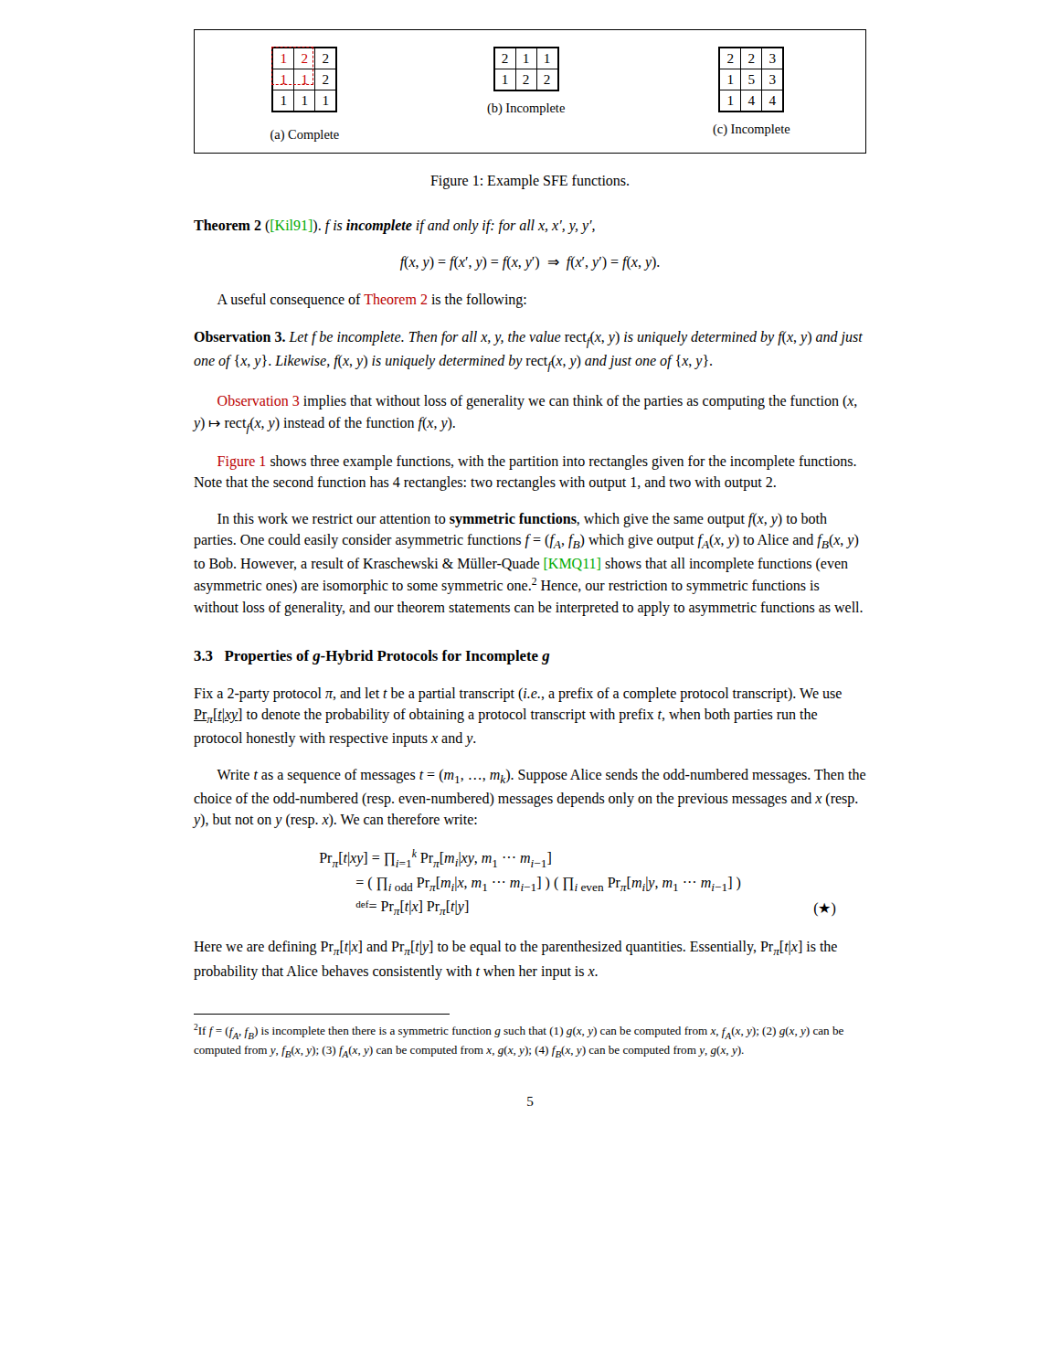| 1 | 2 | 2 |
| 1 | 1 | 2 |
| 1 | 1 | 1 |
(a) Complete
| 2 | 1 | 1 |
| 1 | 2 | 2 |
(b) Incomplete
| 2 | 2 | 3 |
| 1 | 5 | 3 |
| 1 | 4 | 4 |
(c) Incomplete
Figure 1: Example SFE functions.
Theorem 2 ([Kil91]). f is incomplete if and only if: for all x, x′, y, y′,
f(x, y) = f(x′, y) = f(x, y′) ⇒ f(x′, y′) = f(x, y).
A useful consequence of Theorem 2 is the following:
Observation 3. Let f be incomplete. Then for all x, y, the value rectf(x, y) is uniquely determined by f(x, y) and just one of {x, y}. Likewise, f(x, y) is uniquely determined by rectf(x, y) and just one of {x, y}.
Observation 3 implies that without loss of generality we can think of the parties as computing the function (x, y) ↦ rectf(x, y) instead of the function f(x, y).
Figure 1 shows three example functions, with the partition into rectangles given for the incomplete functions. Note that the second function has 4 rectangles: two rectangles with output 1, and two with output 2.
In this work we restrict our attention to symmetric functions, which give the same output f(x, y) to both parties. One could easily consider asymmetric functions f = (fA, fB) which give output fA(x, y) to Alice and fB(x, y) to Bob. However, a result of Kraschewski & Müller-Quade [KMQ11] shows that all incomplete functions (even asymmetric ones) are isomorphic to some symmetric one.2 Hence, our restriction to symmetric functions is without loss of generality, and our theorem statements can be interpreted to apply to asymmetric functions as well.
3.3 Properties of g-Hybrid Protocols for Incomplete g
Fix a 2-party protocol π, and let t be a partial transcript (i.e., a prefix of a complete protocol transcript). We use Prπ[t|xy] to denote the probability of obtaining a protocol transcript with prefix t, when both parties run the protocol honestly with respective inputs x and y.
Write t as a sequence of messages t = (m1, …, mk). Suppose Alice sends the odd-numbered messages. Then the choice of the odd-numbered (resp. even-numbered) messages depends only on the previous messages and x (resp. y), but not on y (resp. x). We can therefore write:
Prπ[t|xy] = ∏i=1k Prπ[mi|xy, m1 ··· mi−1] = ( ∏i odd Prπ[mi|x, m1 ··· mi−1] ) ( ∏i even Prπ[mi|y, m1 ··· mi−1] ) def= Prπ[t|x] Prπ[t|y](★)
Here we are defining Prπ[t|x] and Prπ[t|y] to be equal to the parenthesized quantities. Essentially, Prπ[t|x] is the probability that Alice behaves consistently with t when her input is x.
2If f = (fA, fB) is incomplete then there is a symmetric function g such that (1) g(x, y) can be computed from x, fA(x, y); (2) g(x, y) can be computed from y, fB(x, y); (3) fA(x, y) can be computed from x, g(x, y); (4) fB(x, y) can be computed from y, g(x, y).
5